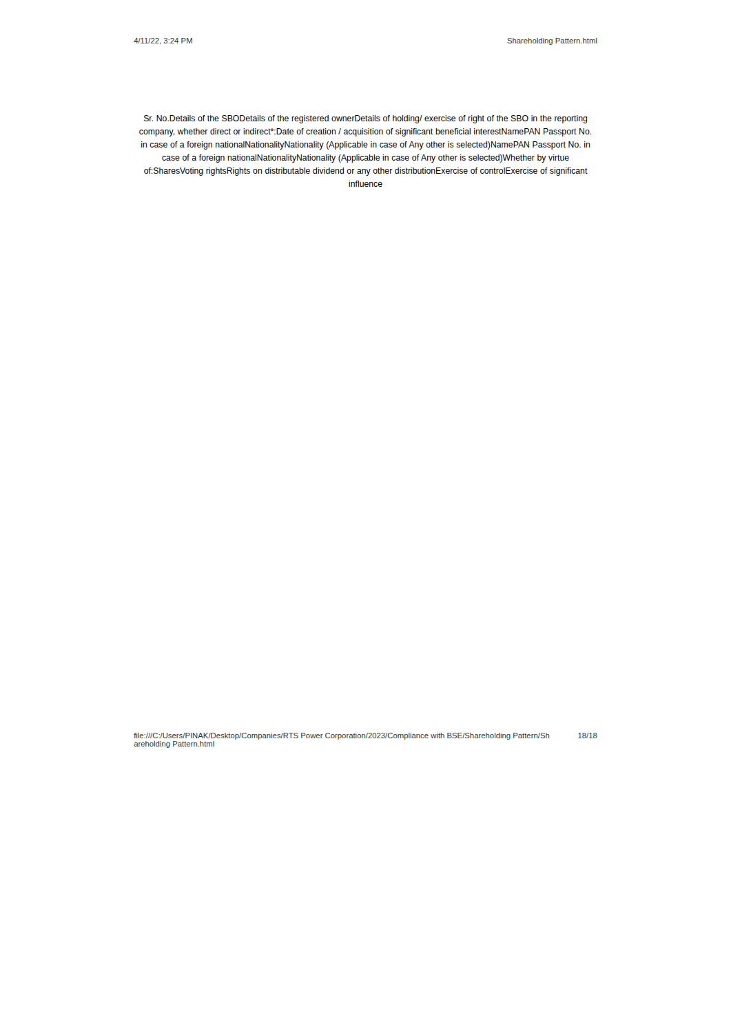4/11/22, 3:24 PM Shareholding Pattern.html
Sr. No.Details of the SBODetails of the registered ownerDetails of holding/ exercise of right of the SBO in the reporting company, whether direct or indirect*:Date of creation / acquisition of significant beneficial interestNamePAN Passport No. in case of a foreign nationalNationalityNationality (Applicable in case of Any other is selected)NamePAN Passport No. in case of a foreign nationalNationalityNationality (Applicable in case of Any other is selected)Whether by virtue of:SharesVoting rightsRights on distributable dividend or any other distributionExercise of controlExercise of significant influence
file:///C:/Users/PINAK/Desktop/Companies/RTS Power Corporation/2023/Compliance with BSE/Shareholding Pattern/Shareholding Pattern.html 18/18